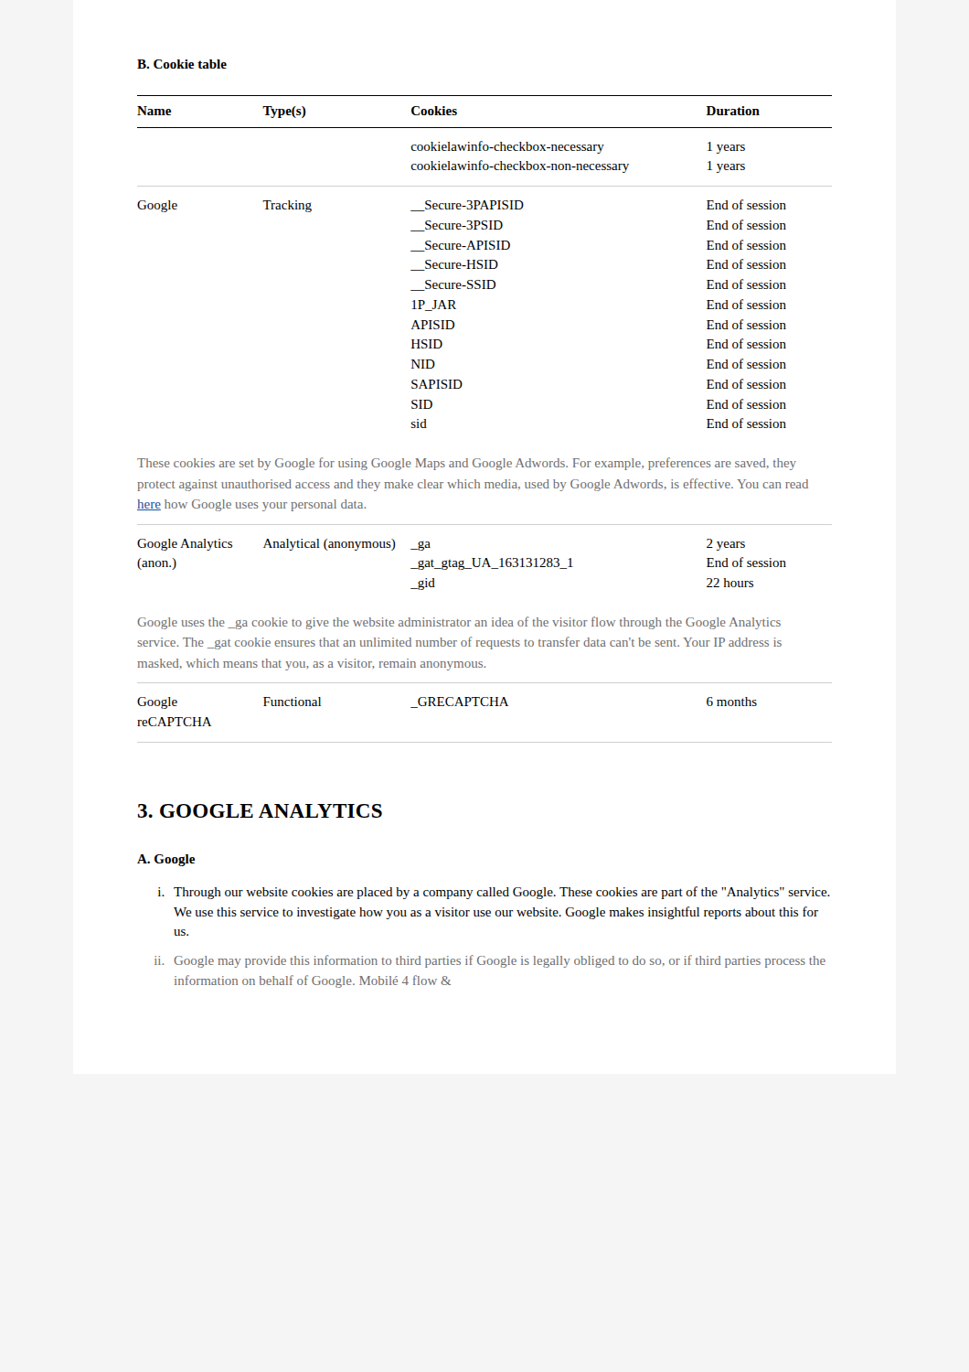B. Cookie table
| Name | Type(s) | Cookies | Duration |
| --- | --- | --- | --- |
| | | cookielawinfo-checkbox-necessary cookielawinfo-checkbox-non-necessary | 1 years 1 years |
| Google | Tracking | __Secure-3PAPISID __Secure-3PSID __Secure-APISID __Secure-HSID __Secure-SSID 1P_JAR APISID HSID NID SAPISID SID sid | End of session End of session End of session End of session End of session End of session End of session End of session End of session End of session End of session End of session |
| These cookies are set by Google for using Google Maps and Google Adwords. For example, preferences are saved, they protect against unauthorised access and they make clear which media, used by Google Adwords, is effective. You can read here how Google uses your personal data. |
| Google Analytics (anon.) | Analytical (anonymous) | _ga _gat_gtag_UA_163131283_1 _gid | 2 years End of session 22 hours |
| Google uses the _ga cookie to give the website administrator an idea of the visitor flow through the Google Analytics service. The _gat cookie ensures that an unlimited number of requests to transfer data can't be sent. Your IP address is masked, which means that you, as a visitor, remain anonymous. |
| Google reCAPTCHA | Functional | _GRECAPTCHA | 6 months |
3. GOOGLE ANALYTICS
A. Google
Through our website cookies are placed by a company called Google. These cookies are part of the "Analytics" service. We use this service to investigate how you as a visitor use our website. Google makes insightful reports about this for us.
Google may provide this information to third parties if Google is legally obliged to do so, or if third parties process the information on behalf of Google. Mobilé 4 flow &